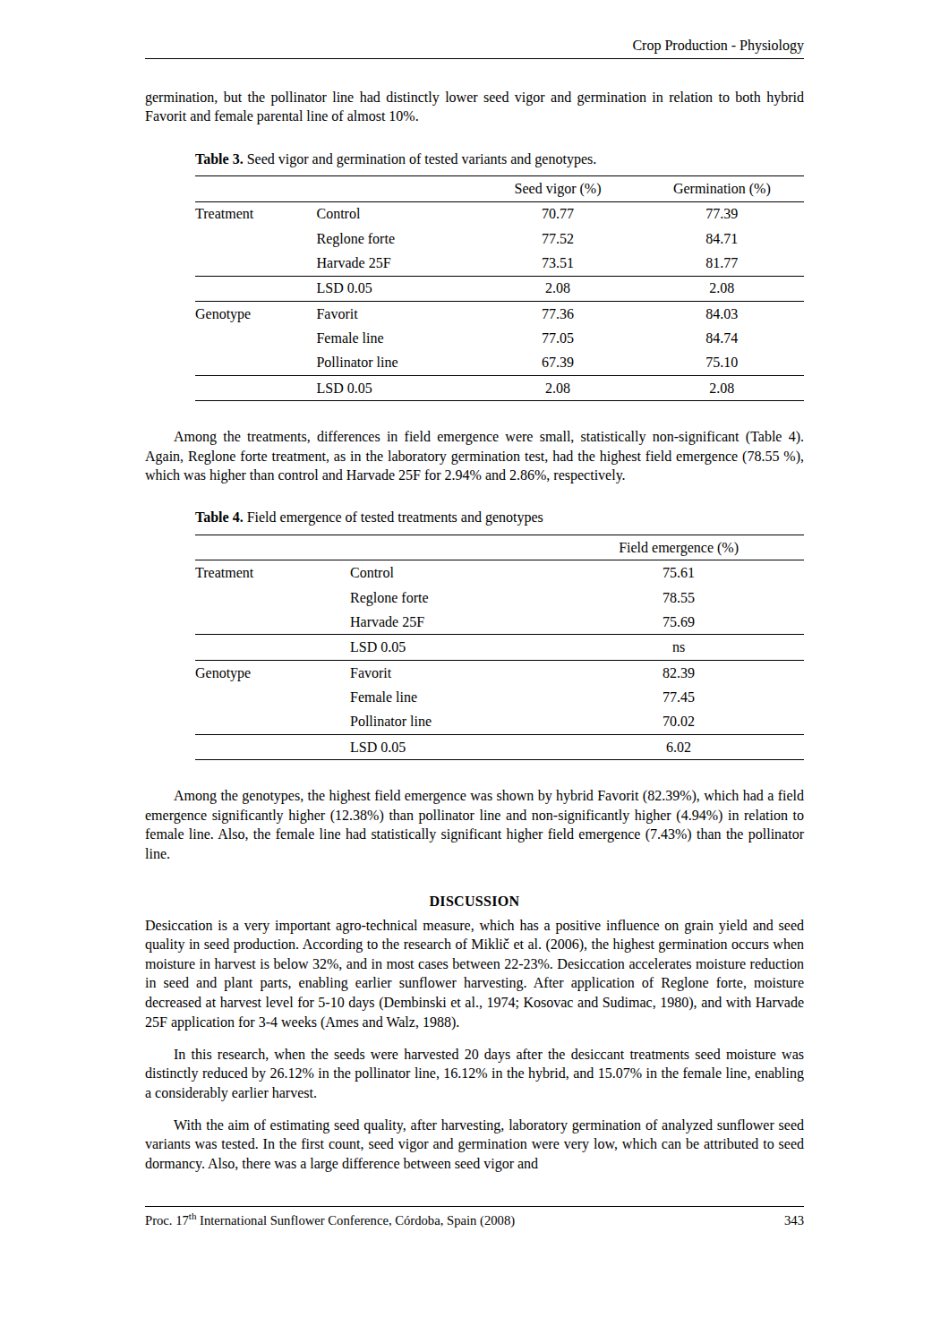Crop Production - Physiology
germination, but the pollinator line had distinctly lower seed vigor and germination in relation to both hybrid Favorit and female parental line of almost 10%.
Table 3. Seed vigor and germination of tested variants and genotypes.
| | | Seed vigor (%) | Germination (%) |
| --- | --- | --- | --- |
| Treatment | Control | 70.77 | 77.39 |
| | Reglone forte | 77.52 | 84.71 |
| | Harvade 25F | 73.51 | 81.77 |
| | LSD 0.05 | 2.08 | 2.08 |
| Genotype | Favorit | 77.36 | 84.03 |
| | Female line | 77.05 | 84.74 |
| | Pollinator line | 67.39 | 75.10 |
| | LSD 0.05 | 2.08 | 2.08 |
Among the treatments, differences in field emergence were small, statistically non-significant (Table 4). Again, Reglone forte treatment, as in the laboratory germination test, had the highest field emergence (78.55 %), which was higher than control and Harvade 25F for 2.94% and 2.86%, respectively.
Table 4. Field emergence of tested treatments and genotypes
| | | Field emergence (%) |
| --- | --- | --- |
| Treatment | Control | 75.61 |
| | Reglone forte | 78.55 |
| | Harvade 25F | 75.69 |
| | LSD 0.05 | ns |
| Genotype | Favorit | 82.39 |
| | Female line | 77.45 |
| | Pollinator line | 70.02 |
| | LSD 0.05 | 6.02 |
Among the genotypes, the highest field emergence was shown by hybrid Favorit (82.39%), which had a field emergence significantly higher (12.38%) than pollinator line and non-significantly higher (4.94%) in relation to female line. Also, the female line had statistically significant higher field emergence (7.43%) than the pollinator line.
DISCUSSION
Desiccation is a very important agro-technical measure, which has a positive influence on grain yield and seed quality in seed production. According to the research of Miklič et al. (2006), the highest germination occurs when moisture in harvest is below 32%, and in most cases between 22-23%. Desiccation accelerates moisture reduction in seed and plant parts, enabling earlier sunflower harvesting. After application of Reglone forte, moisture decreased at harvest level for 5-10 days (Dembinski et al., 1974; Kosovac and Sudimac, 1980), and with Harvade 25F application for 3-4 weeks (Ames and Walz, 1988).
In this research, when the seeds were harvested 20 days after the desiccant treatments seed moisture was distinctly reduced by 26.12% in the pollinator line, 16.12% in the hybrid, and 15.07% in the female line, enabling a considerably earlier harvest.
With the aim of estimating seed quality, after harvesting, laboratory germination of analyzed sunflower seed variants was tested. In the first count, seed vigor and germination were very low, which can be attributed to seed dormancy. Also, there was a large difference between seed vigor and
Proc. 17th International Sunflower Conference, Córdoba, Spain (2008)
343